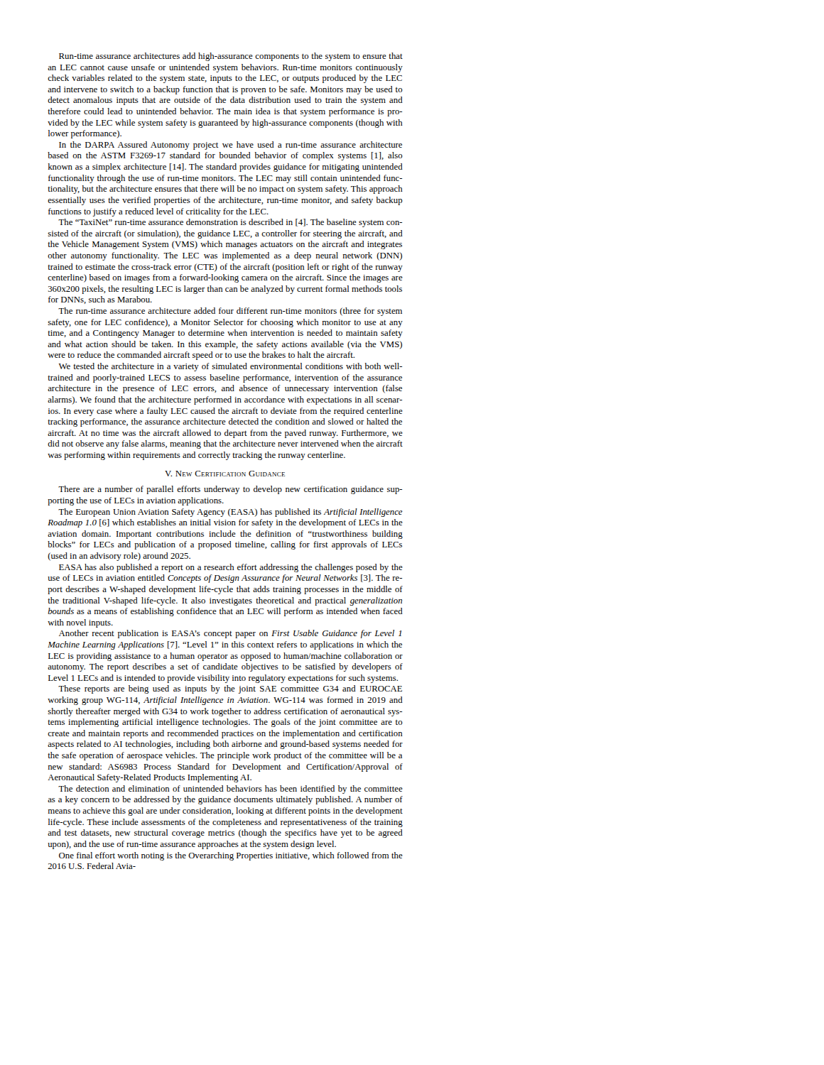Run-time assurance architectures add high-assurance components to the system to ensure that an LEC cannot cause unsafe or unintended system behaviors. Run-time monitors continuously check variables related to the system state, inputs to the LEC, or outputs produced by the LEC and intervene to switch to a backup function that is proven to be safe. Monitors may be used to detect anomalous inputs that are outside of the data distribution used to train the system and therefore could lead to unintended behavior. The main idea is that system performance is provided by the LEC while system safety is guaranteed by high-assurance components (though with lower performance).
In the DARPA Assured Autonomy project we have used a run-time assurance architecture based on the ASTM F3269-17 standard for bounded behavior of complex systems [1], also known as a simplex architecture [14]. The standard provides guidance for mitigating unintended functionality through the use of run-time monitors. The LEC may still contain unintended functionality, but the architecture ensures that there will be no impact on system safety. This approach essentially uses the verified properties of the architecture, run-time monitor, and safety backup functions to justify a reduced level of criticality for the LEC.
The “TaxiNet” run-time assurance demonstration is described in [4]. The baseline system consisted of the aircraft (or simulation), the guidance LEC, a controller for steering the aircraft, and the Vehicle Management System (VMS) which manages actuators on the aircraft and integrates other autonomy functionality. The LEC was implemented as a deep neural network (DNN) trained to estimate the cross-track error (CTE) of the aircraft (position left or right of the runway centerline) based on images from a forward-looking camera on the aircraft. Since the images are 360x200 pixels, the resulting LEC is larger than can be analyzed by current formal methods tools for DNNs, such as Marabou.
The run-time assurance architecture added four different run-time monitors (three for system safety, one for LEC confidence), a Monitor Selector for choosing which monitor to use at any time, and a Contingency Manager to determine when intervention is needed to maintain safety and what action should be taken. In this example, the safety actions available (via the VMS) were to reduce the commanded aircraft speed or to use the brakes to halt the aircraft.
We tested the architecture in a variety of simulated environmental conditions with both well-trained and poorly-trained LECS to assess baseline performance, intervention of the assurance architecture in the presence of LEC errors, and absence of unnecessary intervention (false alarms). We found that the architecture performed in accordance with expectations in all scenarios. In every case where a faulty LEC caused the aircraft to deviate from the required centerline tracking performance, the assurance architecture detected the condition and slowed or halted the aircraft. At no time was the aircraft allowed to depart from the paved runway. Furthermore, we did not observe any false alarms, meaning that the architecture never intervened when the aircraft was performing within requirements and correctly tracking the runway centerline.
V. New Certification Guidance
There are a number of parallel efforts underway to develop new certification guidance supporting the use of LECs in aviation applications.
The European Union Aviation Safety Agency (EASA) has published its Artificial Intelligence Roadmap 1.0 [6] which establishes an initial vision for safety in the development of LECs in the aviation domain. Important contributions include the definition of “trustworthiness building blocks” for LECs and publication of a proposed timeline, calling for first approvals of LECs (used in an advisory role) around 2025.
EASA has also published a report on a research effort addressing the challenges posed by the use of LECs in aviation entitled Concepts of Design Assurance for Neural Networks [3]. The report describes a W-shaped development life-cycle that adds training processes in the middle of the traditional V-shaped life-cycle. It also investigates theoretical and practical generalization bounds as a means of establishing confidence that an LEC will perform as intended when faced with novel inputs.
Another recent publication is EASA’s concept paper on First Usable Guidance for Level 1 Machine Learning Applications [7]. “Level 1” in this context refers to applications in which the LEC is providing assistance to a human operator as opposed to human/machine collaboration or autonomy. The report describes a set of candidate objectives to be satisfied by developers of Level 1 LECs and is intended to provide visibility into regulatory expectations for such systems.
These reports are being used as inputs by the joint SAE committee G34 and EUROCAE working group WG-114, Artificial Intelligence in Aviation. WG-114 was formed in 2019 and shortly thereafter merged with G34 to work together to address certification of aeronautical systems implementing artificial intelligence technologies. The goals of the joint committee are to create and maintain reports and recommended practices on the implementation and certification aspects related to AI technologies, including both airborne and ground-based systems needed for the safe operation of aerospace vehicles. The principle work product of the committee will be a new standard: AS6983 Process Standard for Development and Certification/Approval of Aeronautical Safety-Related Products Implementing AI.
The detection and elimination of unintended behaviors has been identified by the committee as a key concern to be addressed by the guidance documents ultimately published. A number of means to achieve this goal are under consideration, looking at different points in the development life-cycle. These include assessments of the completeness and representativeness of the training and test datasets, new structural coverage metrics (though the specifics have yet to be agreed upon), and the use of run-time assurance approaches at the system design level.
One final effort worth noting is the Overarching Properties initiative, which followed from the 2016 U.S. Federal Avia-